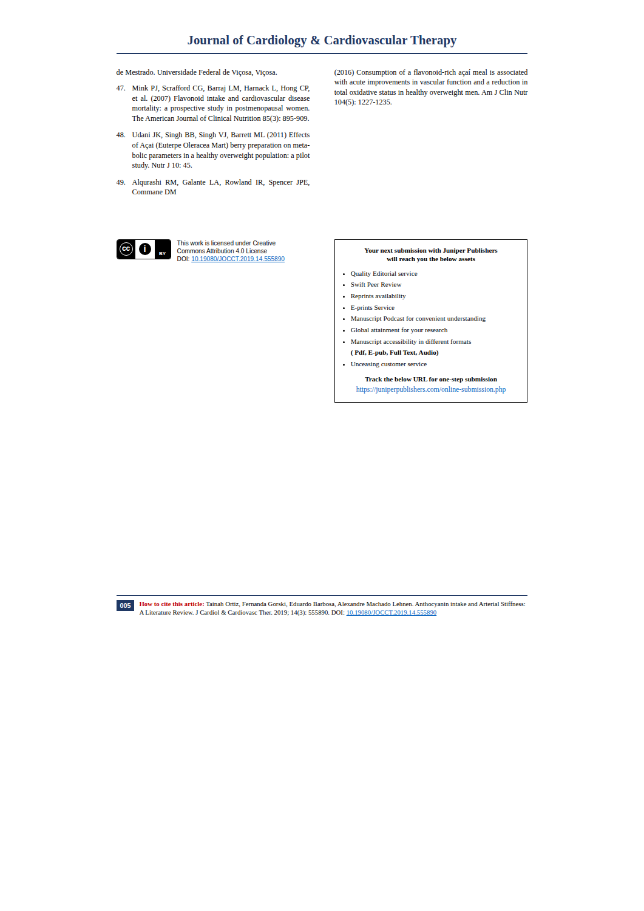Journal of Cardiology & Cardiovascular Therapy
de Mestrado. Universidade Federal de Viçosa, Viçosa.
47. Mink PJ, Scrafford CG, Barraj LM, Harnack L, Hong CP, et al. (2007) Flavonoid intake and cardiovascular disease mortality: a prospective study in postmenopausal women. The American Journal of Clinical Nutrition 85(3): 895-909.
48. Udani JK, Singh BB, Singh VJ, Barrett ML (2011) Effects of Açai (Euterpe Oleracea Mart) berry preparation on metabolic parameters in a healthy overweight population: a pilot study. Nutr J 10: 45.
49. Alqurashi RM, Galante LA, Rowland IR, Spencer JPE, Commane DM
(2016) Consumption of a flavonoid-rich açaí meal is associated with acute improvements in vascular function and a reduction in total oxidative status in healthy overweight men. Am J Clin Nutr 104(5): 1227-1235.
cc
i
BY
This work is licensed under Creative
Commons Attribution 4.0 License
DOI: 10.19080/JOCCT.2019.14.555890
Your next submission with Juniper Publishers
will reach you the below assets
Quality Editorial service
Swift Peer Review
Reprints availability
E-prints Service
Manuscript Podcast for convenient understanding
Global attainment for your research
Manuscript accessibility in different formats
( Pdf, E-pub, Full Text, Audio)
Unceasing customer service
Track the below URL for one-step submission
https://juniperpublishers.com/online-submission.php
005
How to cite this article: Tainah Ortiz, Fernanda Gorski, Eduardo Barbosa, Alexandre Machado Lehnen. Anthocyanin intake and Arterial Stiffness: A Literature Review. J Cardiol & Cardiovasc Ther. 2019; 14(3): 555890. DOI: 10.19080/JOCCT.2019.14.555890